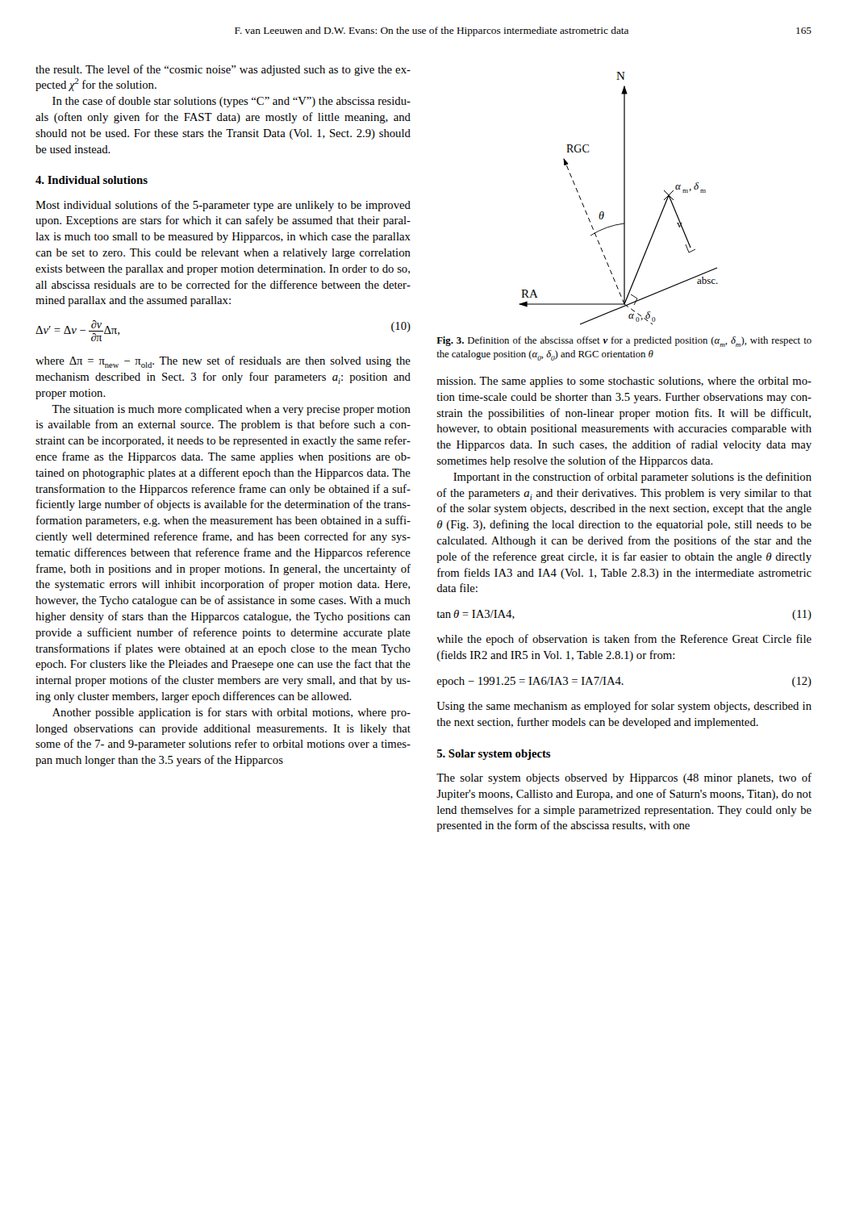F. van Leeuwen and D.W. Evans: On the use of the Hipparcos intermediate astrometric data
165
the result. The level of the “cosmic noise” was adjusted such as to give the expected χ2 for the solution.
In the case of double star solutions (types “C” and “V”) the abscissa residuals (often only given for the FAST data) are mostly of little meaning, and should not be used. For these stars the Transit Data (Vol. 1, Sect. 2.9) should be used instead.
4. Individual solutions
Most individual solutions of the 5-parameter type are unlikely to be improved upon. Exceptions are stars for which it can safely be assumed that their parallax is much too small to be measured by Hipparcos, in which case the parallax can be set to zero. This could be relevant when a relatively large correlation exists between the parallax and proper motion determination. In order to do so, all abscissa residuals are to be corrected for the difference between the determined parallax and the assumed parallax:
Δv′ = Δv − ∂v∂π Δπ, (10)
where Δπ = πnew − πold. The new set of residuals are then solved using the mechanism described in Sect. 3 for only four parameters ai: position and proper motion.
The situation is much more complicated when a very precise proper motion is available from an external source. The problem is that before such a constraint can be incorporated, it needs to be represented in exactly the same reference frame as the Hipparcos data. The same applies when positions are obtained on photographic plates at a different epoch than the Hipparcos data. The transformation to the Hipparcos reference frame can only be obtained if a sufficiently large number of objects is available for the determination of the transformation parameters, e.g. when the measurement has been obtained in a sufficiently well determined reference frame, and has been corrected for any systematic differences between that reference frame and the Hipparcos reference frame, both in positions and in proper motions. In general, the uncertainty of the systematic errors will inhibit incorporation of proper motion data. Here, however, the Tycho catalogue can be of assistance in some cases. With a much higher density of stars than the Hipparcos catalogue, the Tycho positions can provide a sufficient number of reference points to determine accurate plate transformations if plates were obtained at an epoch close to the mean Tycho epoch. For clusters like the Pleiades and Praesepe one can use the fact that the internal proper motions of the cluster members are very small, and that by using only cluster members, larger epoch differences can be allowed.
Another possible application is for stars with orbital motions, where prolonged observations can provide additional measurements. It is likely that some of the 7- and 9-parameter solutions refer to orbital motions over a timespan much longer than the 3.5 years of the Hipparcos
N RA RGC absc. v α m , δ m θ α 0 , δ 0
Fig. 3. Definition of the abscissa offset v for a predicted position (αm, δm), with respect to the catalogue position (α0, δ0) and RGC orientation θ
mission. The same applies to some stochastic solutions, where the orbital motion time-scale could be shorter than 3.5 years. Further observations may constrain the possibilities of non-linear proper motion fits. It will be difficult, however, to obtain positional measurements with accuracies comparable with the Hipparcos data. In such cases, the addition of radial velocity data may sometimes help resolve the solution of the Hipparcos data.
Important in the construction of orbital parameter solutions is the definition of the parameters ai and their derivatives. This problem is very similar to that of the solar system objects, described in the next section, except that the angle θ (Fig. 3), defining the local direction to the equatorial pole, still needs to be calculated. Although it can be derived from the positions of the star and the pole of the reference great circle, it is far easier to obtain the angle θ directly from fields IA3 and IA4 (Vol. 1, Table 2.8.3) in the intermediate astrometric data file:
tan θ = IA3/IA4, (11)
while the epoch of observation is taken from the Reference Great Circle file (fields IR2 and IR5 in Vol. 1, Table 2.8.1) or from:
epoch − 1991.25 = IA6/IA3 = IA7/IA4. (12)
Using the same mechanism as employed for solar system objects, described in the next section, further models can be developed and implemented.
5. Solar system objects
The solar system objects observed by Hipparcos (48 minor planets, two of Jupiter's moons, Callisto and Europa, and one of Saturn's moons, Titan), do not lend themselves for a simple parametrized representation. They could only be presented in the form of the abscissa results, with one